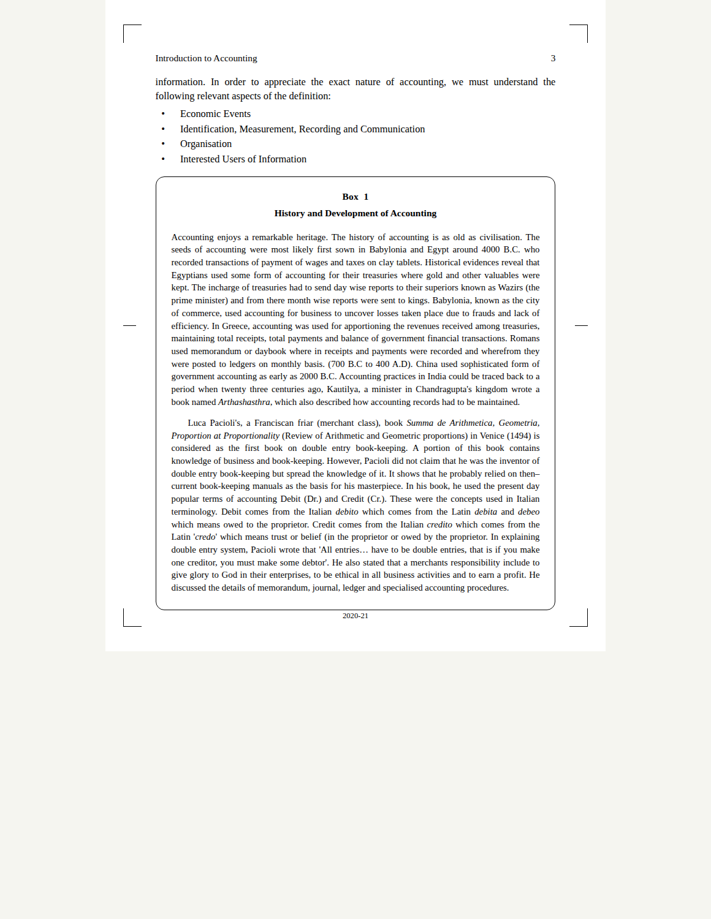Introduction to Accounting 3
information. In order to appreciate the exact nature of accounting, we must understand the following relevant aspects of the definition:
Economic Events
Identification, Measurement, Recording and Communication
Organisation
Interested Users of Information
Box 1
History and Development of Accounting
Accounting enjoys a remarkable heritage. The history of accounting is as old as civilisation. The seeds of accounting were most likely first sown in Babylonia and Egypt around 4000 B.C. who recorded transactions of payment of wages and taxes on clay tablets. Historical evidences reveal that Egyptians used some form of accounting for their treasuries where gold and other valuables were kept. The incharge of treasuries had to send day wise reports to their superiors known as Wazirs (the prime minister) and from there month wise reports were sent to kings. Babylonia, known as the city of commerce, used accounting for business to uncover losses taken place due to frauds and lack of efficiency. In Greece, accounting was used for apportioning the revenues received among treasuries, maintaining total receipts, total payments and balance of government financial transactions. Romans used memorandum or daybook where in receipts and payments were recorded and wherefrom they were posted to ledgers on monthly basis. (700 B.C to 400 A.D). China used sophisticated form of government accounting as early as 2000 B.C. Accounting practices in India could be traced back to a period when twenty three centuries ago, Kautilya, a minister in Chandragupta's kingdom wrote a book named Arthashasthra, which also described how accounting records had to be maintained.
Luca Pacioli's, a Franciscan friar (merchant class), book Summa de Arithmetica, Geometria, Proportion at Proportionality (Review of Arithmetic and Geometric proportions) in Venice (1494) is considered as the first book on double entry book-keeping. A portion of this book contains knowledge of business and book-keeping. However, Pacioli did not claim that he was the inventor of double entry book-keeping but spread the knowledge of it. It shows that he probably relied on then–current book-keeping manuals as the basis for his masterpiece. In his book, he used the present day popular terms of accounting Debit (Dr.) and Credit (Cr.). These were the concepts used in Italian terminology. Debit comes from the Italian debito which comes from the Latin debita and debeo which means owed to the proprietor. Credit comes from the Italian credito which comes from the Latin 'credo' which means trust or belief (in the proprietor or owed by the proprietor. In explaining double entry system, Pacioli wrote that 'All entries… have to be double entries, that is if you make one creditor, you must make some debtor'. He also stated that a merchants responsibility include to give glory to God in their enterprises, to be ethical in all business activities and to earn a profit. He discussed the details of memorandum, journal, ledger and specialised accounting procedures.
2020-21